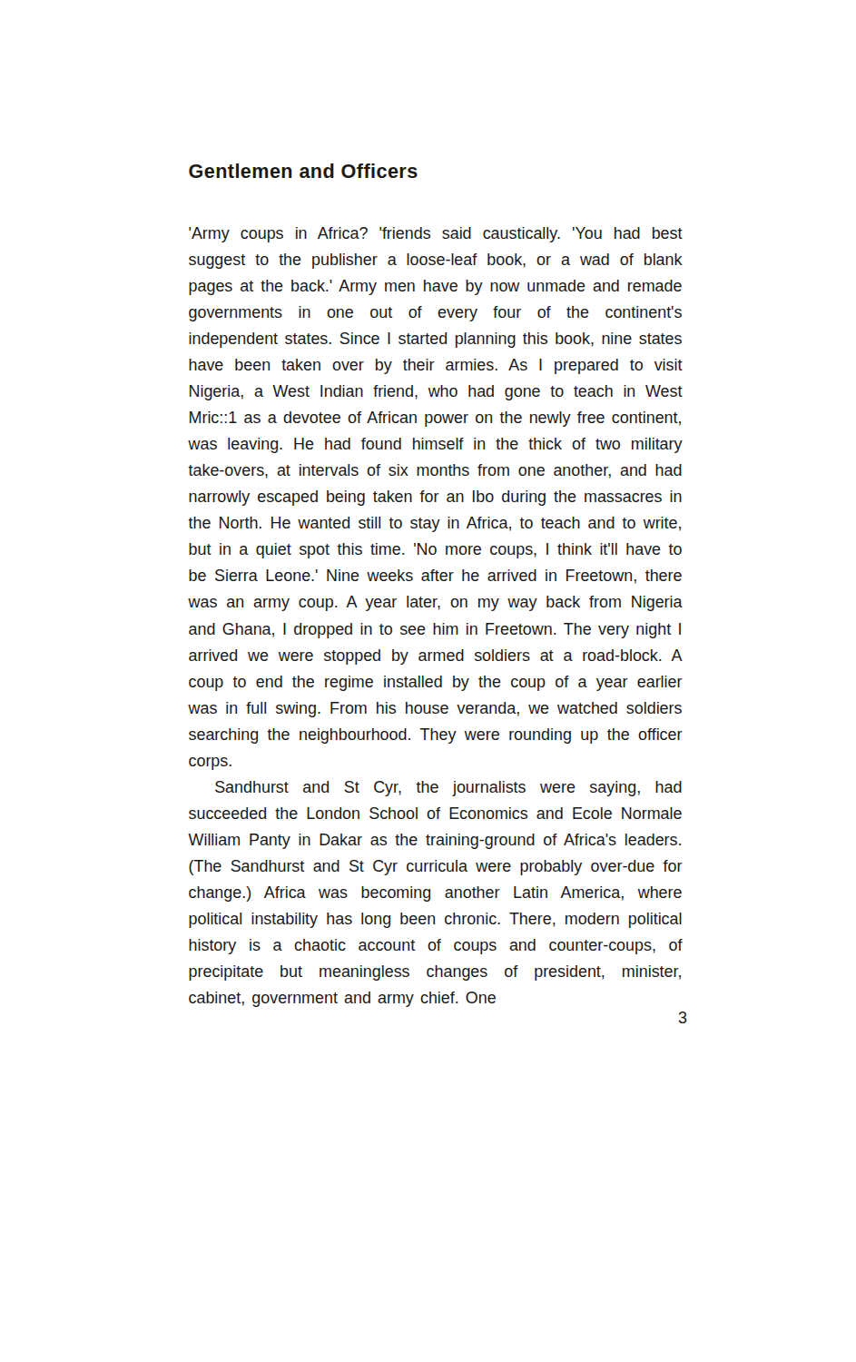Gentlemen and Officers
'Army coups in Africa? 'friends said caustically. 'You had best suggest to the publisher a loose-leaf book, or a wad of blank pages at the back.' Army men have by now unmade and remade governments in one out of every four of the continent's independent states. Since I started planning this book, nine states have been taken over by their armies. As I prepared to visit Nigeria, a West Indian friend, who had gone to teach in West Mric::1 as a devotee of African power on the newly free continent, was leaving. He had found himself in the thick of two military take-overs, at intervals of six months from one another, and had narrowly escaped being taken for an Ibo during the massacres in the North. He wanted still to stay in Africa, to teach and to write, but in a quiet spot this time. 'No more coups, I think it'll have to be Sierra Leone.' Nine weeks after he arrived in Freetown, there was an army coup. A year later, on my way back from Nigeria and Ghana, I dropped in to see him in Freetown. The very night I arrived we were stopped by armed soldiers at a road-block. A coup to end the regime installed by the coup of a year earlier was in full swing. From his house veranda, we watched soldiers searching the neighbourhood. They were rounding up the officer corps.
Sandhurst and St Cyr, the journalists were saying, had succeeded the London School of Economics and Ecole Normale William Panty in Dakar as the training-ground of Africa's leaders. (The Sandhurst and St Cyr curricula were probably over-due for change.) Africa was becoming another Latin America, where political instability has long been chronic. There, modern political history is a chaotic account of coups and counter-coups, of precipitate but meaningless changes of president, minister, cabinet, government and army chief. One
3